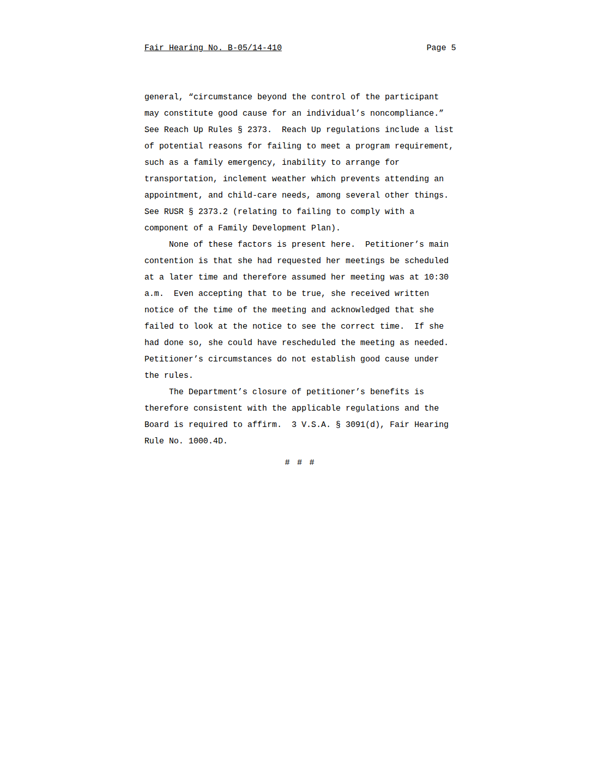Fair Hearing No. B-05/14-410 Page 5
general, “circumstance beyond the control of the participant may constitute good cause for an individual’s noncompliance.” See Reach Up Rules § 2373. Reach Up regulations include a list of potential reasons for failing to meet a program requirement, such as a family emergency, inability to arrange for transportation, inclement weather which prevents attending an appointment, and child-care needs, among several other things. See RUSR § 2373.2 (relating to failing to comply with a component of a Family Development Plan).
None of these factors is present here. Petitioner’s main contention is that she had requested her meetings be scheduled at a later time and therefore assumed her meeting was at 10:30 a.m. Even accepting that to be true, she received written notice of the time of the meeting and acknowledged that she failed to look at the notice to see the correct time. If she had done so, she could have rescheduled the meeting as needed. Petitioner’s circumstances do not establish good cause under the rules.
The Department’s closure of petitioner’s benefits is therefore consistent with the applicable regulations and the Board is required to affirm. 3 V.S.A. § 3091(d), Fair Hearing Rule No. 1000.4D.
# # #